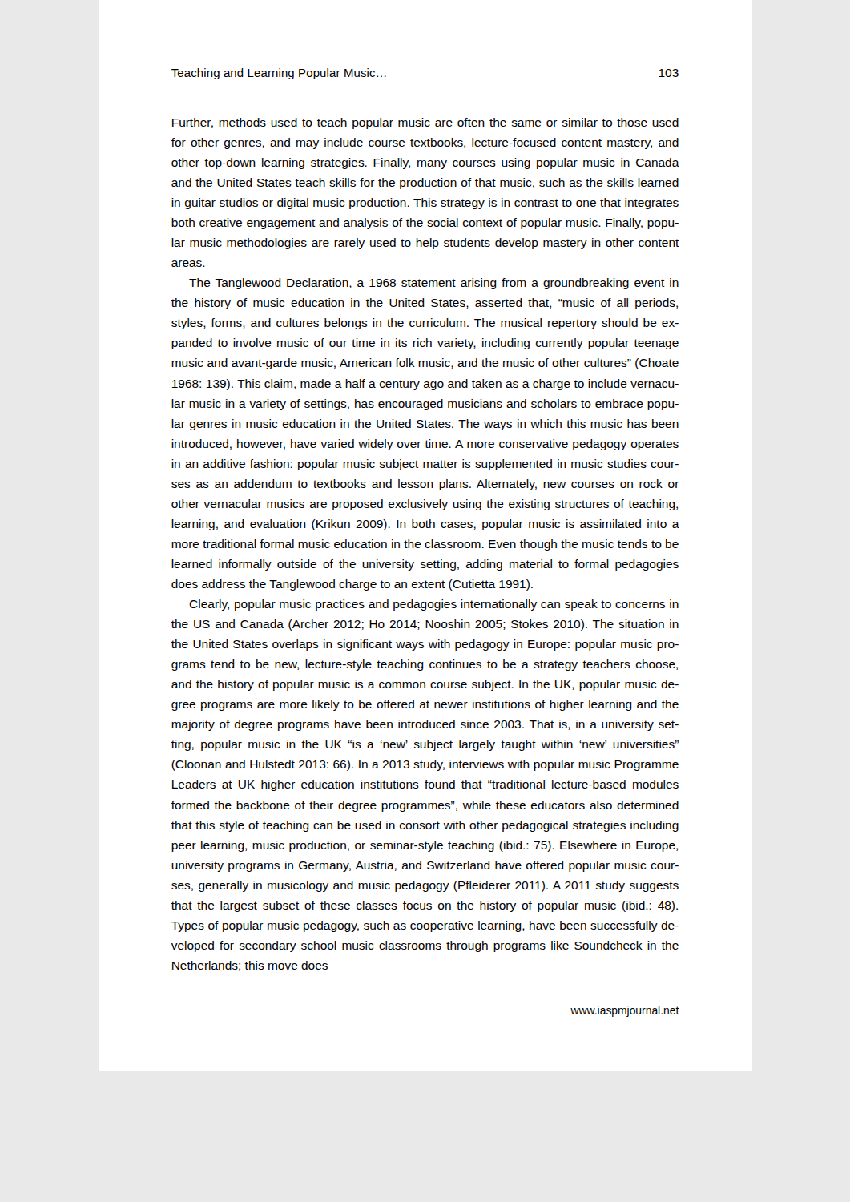Teaching and Learning Popular Music… 103
Further, methods used to teach popular music are often the same or similar to those used for other genres, and may include course textbooks, lecture-focused content mastery, and other top-down learning strategies. Finally, many courses using popular music in Canada and the United States teach skills for the production of that music, such as the skills learned in guitar studios or digital music production. This strategy is in contrast to one that integrates both creative engagement and analysis of the social context of popular music. Finally, popular music methodologies are rarely used to help students develop mastery in other content areas.
The Tanglewood Declaration, a 1968 statement arising from a groundbreaking event in the history of music education in the United States, asserted that, “music of all periods, styles, forms, and cultures belongs in the curriculum. The musical repertory should be expanded to involve music of our time in its rich variety, including currently popular teenage music and avant-garde music, American folk music, and the music of other cultures” (Choate 1968: 139). This claim, made a half a century ago and taken as a charge to include vernacular music in a variety of settings, has encouraged musicians and scholars to embrace popular genres in music education in the United States. The ways in which this music has been introduced, however, have varied widely over time. A more conservative pedagogy operates in an additive fashion: popular music subject matter is supplemented in music studies courses as an addendum to textbooks and lesson plans. Alternately, new courses on rock or other vernacular musics are proposed exclusively using the existing structures of teaching, learning, and evaluation (Krikun 2009). In both cases, popular music is assimilated into a more traditional formal music education in the classroom. Even though the music tends to be learned informally outside of the university setting, adding material to formal pedagogies does address the Tanglewood charge to an extent (Cutietta 1991).
Clearly, popular music practices and pedagogies internationally can speak to concerns in the US and Canada (Archer 2012; Ho 2014; Nooshin 2005; Stokes 2010). The situation in the United States overlaps in significant ways with pedagogy in Europe: popular music programs tend to be new, lecture-style teaching continues to be a strategy teachers choose, and the history of popular music is a common course subject. In the UK, popular music degree programs are more likely to be offered at newer institutions of higher learning and the majority of degree programs have been introduced since 2003. That is, in a university setting, popular music in the UK “is a ‘new’ subject largely taught within ‘new’ universities” (Cloonan and Hulstedt 2013: 66). In a 2013 study, interviews with popular music Programme Leaders at UK higher education institutions found that “traditional lecture-based modules formed the backbone of their degree programmes”, while these educators also determined that this style of teaching can be used in consort with other pedagogical strategies including peer learning, music production, or seminar-style teaching (ibid.: 75). Elsewhere in Europe, university programs in Germany, Austria, and Switzerland have offered popular music courses, generally in musicology and music pedagogy (Pfleiderer 2011). A 2011 study suggests that the largest subset of these classes focus on the history of popular music (ibid.: 48). Types of popular music pedagogy, such as cooperative learning, have been successfully developed for secondary school music classrooms through programs like Soundcheck in the Netherlands; this move does
www.iaspmjournal.net